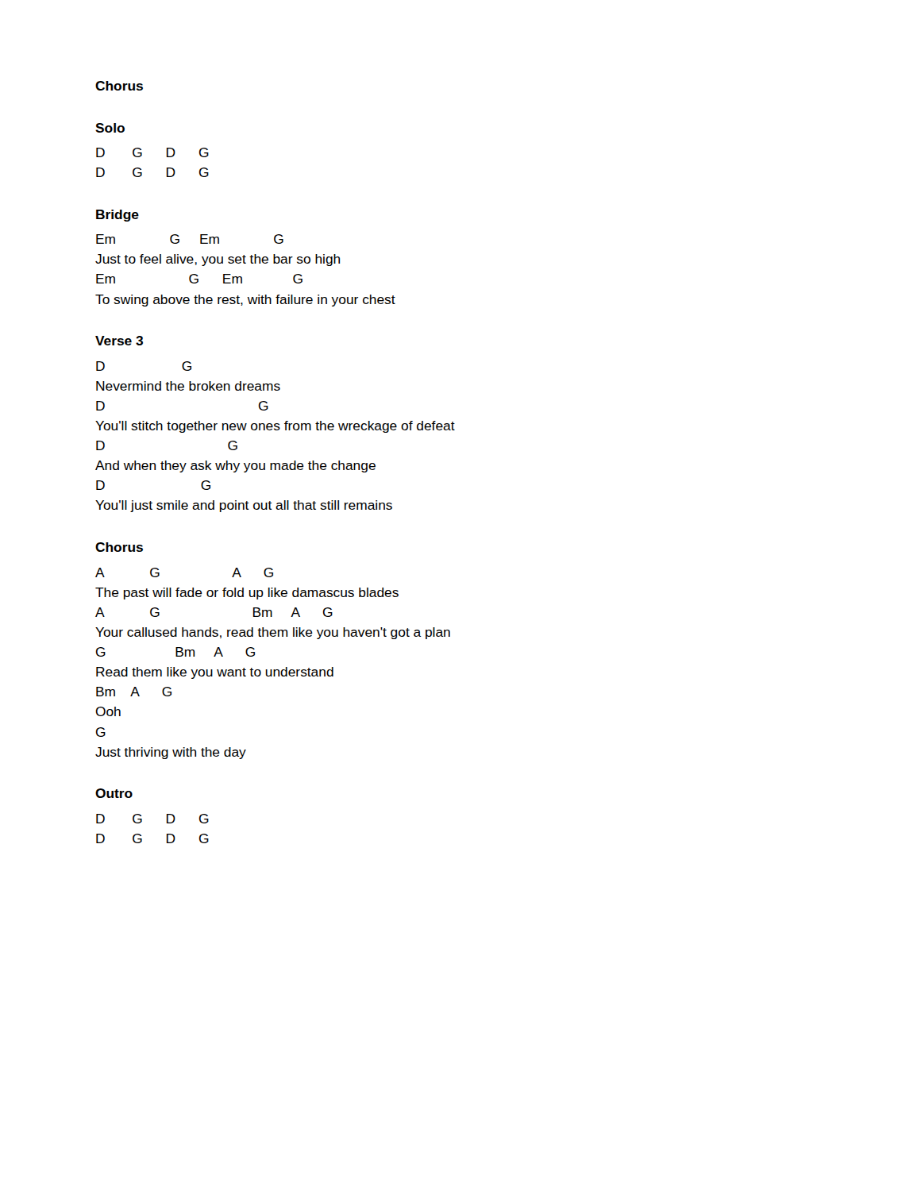Chorus
Solo
D       G      D      G
D       G      D      G
Bridge
Em              G     Em              G
Just to feel alive, you set the bar so high
Em                   G      Em             G
To swing above the rest, with failure in your chest
Verse 3
D                    G
Nevermind the broken dreams
D                                        G
You'll stitch together new ones from the wreckage of defeat
D                                G
And when they ask why you made the change
D                         G
You'll just smile and point out all that still remains
Chorus
A            G                   A      G
The past will fade or fold up like damascus blades
A            G                        Bm     A      G
Your callused hands, read them like you haven't got a plan
G                  Bm     A      G
Read them like you want to understand
Bm    A      G
Ooh
G
Just thriving with the day
Outro
D       G      D      G
D       G      D      G